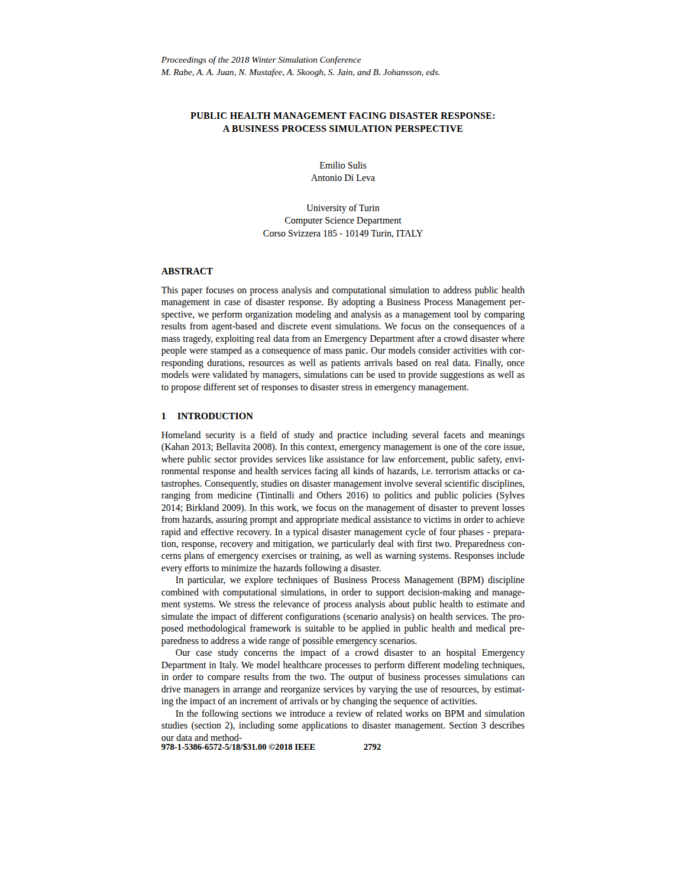Proceedings of the 2018 Winter Simulation Conference
M. Rabe, A. A. Juan, N. Mustafee, A. Skoogh, S. Jain, and B. Johansson, eds.
Public Health Management Facing Disaster Response:
A Business Process Simulation Perspective
Emilio Sulis
Antonio Di Leva
University of Turin
Computer Science Department
Corso Svizzera 185 - 10149 Turin, ITALY
Abstract
This paper focuses on process analysis and computational simulation to address public health management in case of disaster response. By adopting a Business Process Management perspective, we perform organization modeling and analysis as a management tool by comparing results from agent-based and discrete event simulations. We focus on the consequences of a mass tragedy, exploiting real data from an Emergency Department after a crowd disaster where people were stamped as a consequence of mass panic. Our models consider activities with corresponding durations, resources as well as patients arrivals based on real data. Finally, once models were validated by managers, simulations can be used to provide suggestions as well as to propose different set of responses to disaster stress in emergency management.
1 INTRODUCTION
Homeland security is a field of study and practice including several facets and meanings (Kahan 2013; Bellavita 2008). In this context, emergency management is one of the core issue, where public sector provides services like assistance for law enforcement, public safety, environmental response and health services facing all kinds of hazards, i.e. terrorism attacks or catastrophes. Consequently, studies on disaster management involve several scientific disciplines, ranging from medicine (Tintinalli and Others 2016) to politics and public policies (Sylves 2014; Birkland 2009). In this work, we focus on the management of disaster to prevent losses from hazards, assuring prompt and appropriate medical assistance to victims in order to achieve rapid and effective recovery. In a typical disaster management cycle of four phases - preparation, response, recovery and mitigation, we particularly deal with first two. Preparedness concerns plans of emergency exercises or training, as well as warning systems. Responses include every efforts to minimize the hazards following a disaster.
In particular, we explore techniques of Business Process Management (BPM) discipline combined with computational simulations, in order to support decision-making and management systems. We stress the relevance of process analysis about public health to estimate and simulate the impact of different configurations (scenario analysis) on health services. The proposed methodological framework is suitable to be applied in public health and medical preparedness to address a wide range of possible emergency scenarios.
Our case study concerns the impact of a crowd disaster to an hospital Emergency Department in Italy. We model healthcare processes to perform different modeling techniques, in order to compare results from the two. The output of business processes simulations can drive managers in arrange and reorganize services by varying the use of resources, by estimating the impact of an increment of arrivals or by changing the sequence of activities.
In the following sections we introduce a review of related works on BPM and simulation studies (section 2), including some applications to disaster management. Section 3 describes our data and method-
978-1-5386-6572-5/18/$31.00 ©2018 IEEE 2792